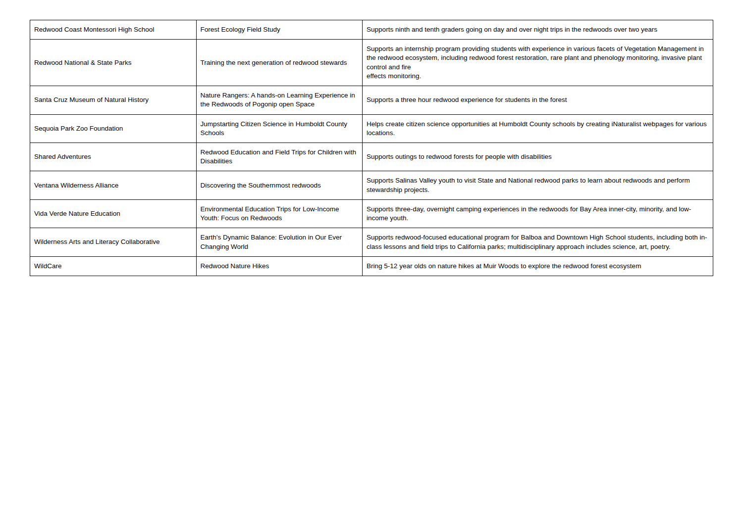| Redwood Coast Montessori High School | Forest Ecology Field Study | Supports ninth and tenth graders going on day and over night trips in the redwoods over two years |
| Redwood National & State Parks | Training the next generation of redwood stewards | Supports an internship program providing students with experience in various facets of Vegetation Management in the redwood ecosystem, including redwood forest restoration, rare plant and phenology monitoring, invasive plant control and fire effects monitoring. |
| Santa Cruz Museum of Natural History | Nature Rangers: A hands-on Learning Experience in the Redwoods of Pogonip open Space | Supports a three hour redwood experience for students in the forest |
| Sequoia Park Zoo Foundation | Jumpstarting Citizen Science in Humboldt County Schools | Helps create citizen science opportunities at Humboldt County schools by creating iNaturalist webpages for various locations. |
| Shared Adventures | Redwood Education and Field Trips for Children with Disabilities | Supports outings to redwood forests for people with disabilities |
| Ventana Wilderness Alliance | Discovering the Southernmost redwoods | Supports Salinas Valley youth to visit State and National redwood parks to learn about redwoods and perform stewardship projects. |
| Vida Verde Nature Education | Environmental Education Trips for Low-Income Youth: Focus on Redwoods | Supports three-day, overnight camping experiences in the redwoods for Bay Area inner-city, minority, and low-income youth. |
| Wilderness Arts and Literacy Collaborative | Earth's Dynamic Balance: Evolution in Our Ever Changing World | Supports redwood-focused educational program for Balboa and Downtown High School students, including both in-class lessons and field trips to California parks; multidisciplinary approach includes science, art, poetry. |
| WildCare | Redwood Nature Hikes | Bring 5-12 year olds on nature hikes at Muir Woods to explore the redwood forest ecosystem |